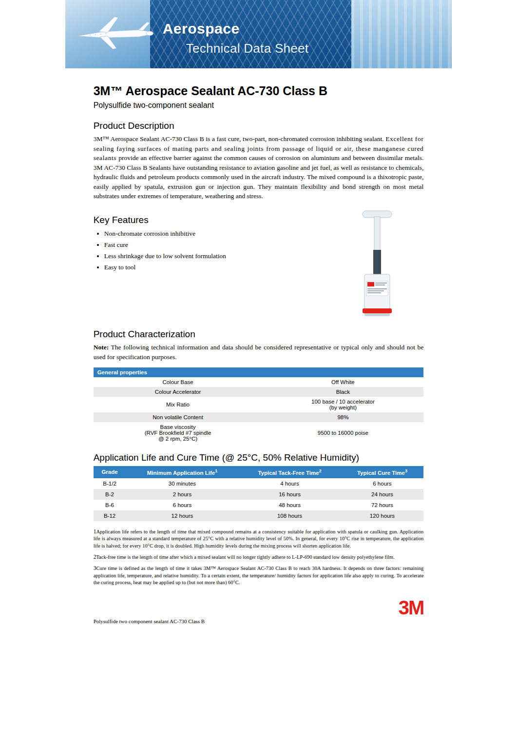Aerospace
Technical Data Sheet
3M™ Aerospace Sealant AC-730 Class B
Polysulfide two-component sealant
Product Description
3M™ Aerospace Sealant AC-730 Class B is a fast cure, two-part, non-chromated corrosion inhibiting sealant. Excellent for sealing faying surfaces of mating parts and sealing joints from passage of liquid or air, these manganese cured sealants provide an effective barrier against the common causes of corrosion on aluminium and between dissimilar metals. 3M AC-730 Class B Sealants have outstanding resistance to aviation gasoline and jet fuel, as well as resistance to chemicals, hydraulic fluids and petroleum products commonly used in the aircraft industry. The mixed compound is a thixotropic paste, easily applied by spatula, extrusion gun or injection gun. They maintain flexibility and bond strength on most metal substrates under extremes of temperature, weathering and stress.
Key Features
Non-chromate corrosion inhibitive
Fast cure
Less shrinkage due to low solvent formulation
Easy to tool
Product Characterization
Note: The following technical information and data should be considered representative or typical only and should not be used for specification purposes.
| General properties |
| --- |
| Colour Base | Off White |
| Colour Accelerator | Black |
| Mix Ratio | 100 base / 10 accelerator (by weight) |
| Non volatile Content | 98% |
| Base viscosity (RVF Brookfield #7 spindle @ 2 rpm, 25°C) | 9500 to 16000 poise |
Application Life and Cure Time (@ 25°C, 50% Relative Humidity)
| Grade | Minimum Application Life 1 | Typical Tack-Free Time 2 | Typical Cure Time 3 |
| --- | --- | --- | --- |
| B-1/2 | 30 minutes | 4 hours | 6 hours |
| B-2 | 2 hours | 16 hours | 24 hours |
| B-6 | 6 hours | 48 hours | 72 hours |
| B-12 | 12 hours | 108 hours | 120 hours |
1 Application life refers to the length of time that mixed compound remains at a consistency suitable for application with spatula or caulking gun. Application life is always measured at a standard temperature of 25°C with a relative humidity level of 50%. In general, for every 10°C rise in temperature, the application life is halved; for every 10°C drop, it is doubled. High humidity levels during the mixing process will shorten application life.
2 Tack-free time is the length of time after which a mixed sealant will no longer tightly adhere to L-LP-690 standard low density polyethylene film.
3 Cure time is defined as the length of time it takes 3M™ Aerospace Sealant AC-730 Class B to reach 30A hardness. It depends on three factors: remaining application life, temperature, and relative humidity. To a certain extent, the temperature/ humidity factors for application life also apply to curing. To accelerate the curing process, heat may be applied up to (but not more than) 60°C.
Polysulfide two component sealant AC-730 Class B
3M